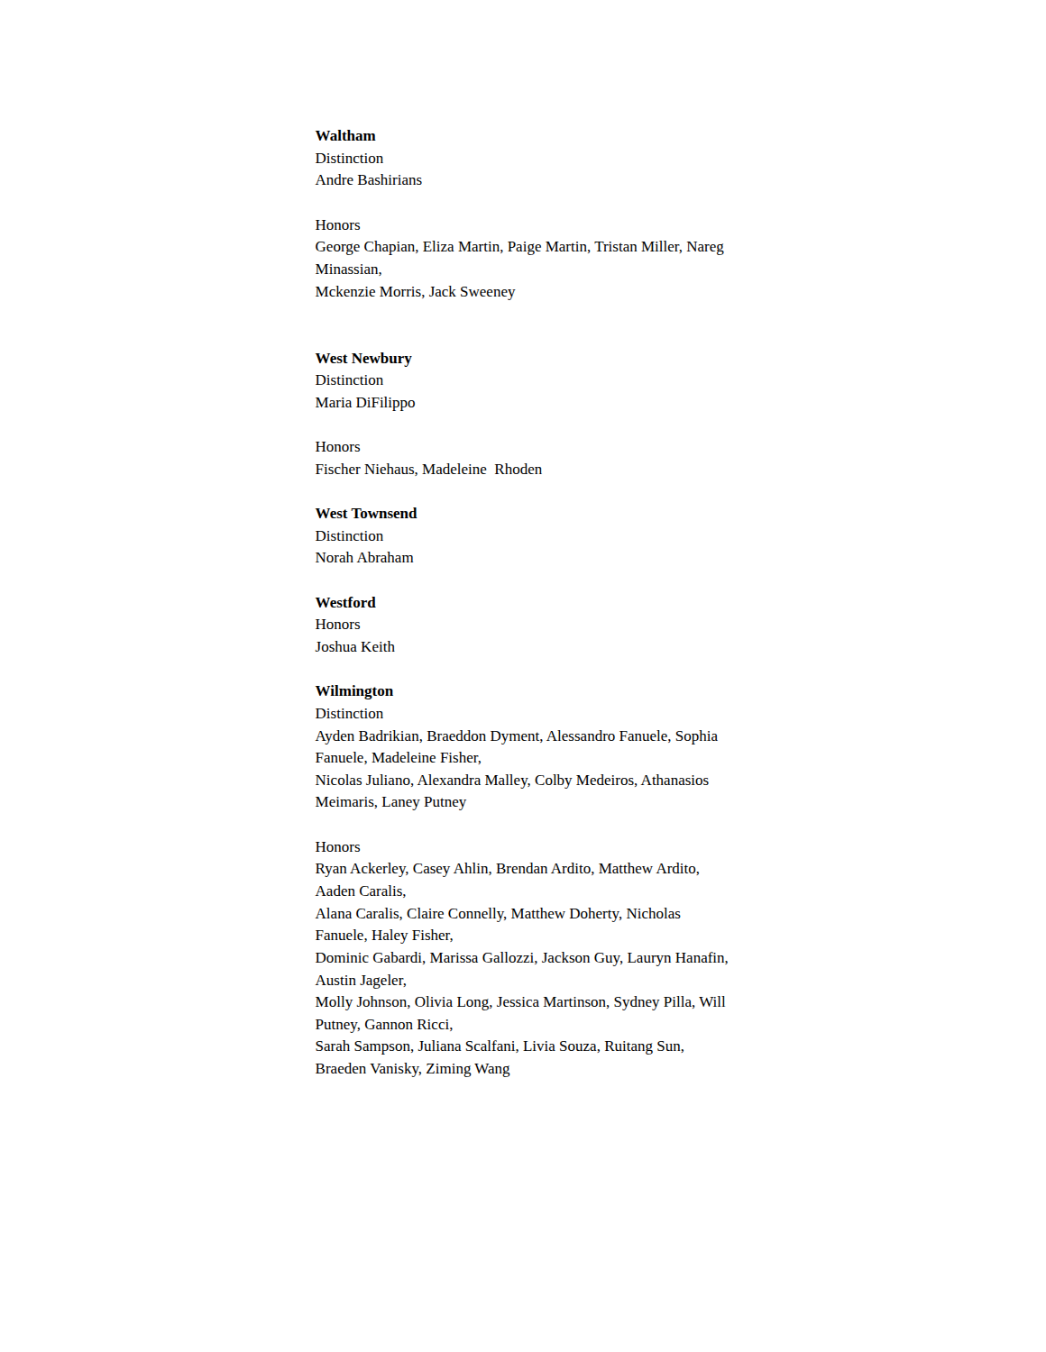Waltham
Distinction
Andre Bashirians
Honors
George Chapian, Eliza Martin, Paige Martin, Tristan Miller, Nareg Minassian,
Mckenzie Morris, Jack Sweeney
West Newbury
Distinction
Maria DiFilippo
Honors
Fischer Niehaus, Madeleine Rhoden
West Townsend
Distinction
Norah Abraham
Westford
Honors
Joshua Keith
Wilmington
Distinction
Ayden Badrikian, Braeddon Dyment, Alessandro Fanuele, Sophia Fanuele, Madeleine Fisher,
Nicolas Juliano, Alexandra Malley, Colby Medeiros, Athanasios Meimaris, Laney Putney
Honors
Ryan Ackerley, Casey Ahlin, Brendan Ardito, Matthew Ardito, Aaden Caralis,
Alana Caralis, Claire Connelly, Matthew Doherty, Nicholas Fanuele, Haley Fisher,
Dominic Gabardi, Marissa Gallozzi, Jackson Guy, Lauryn Hanafin, Austin Jageler,
Molly Johnson, Olivia Long, Jessica Martinson, Sydney Pilla, Will Putney, Gannon Ricci,
Sarah Sampson, Juliana Scalfani, Livia Souza, Ruitang Sun, Braeden Vanisky, Ziming Wang